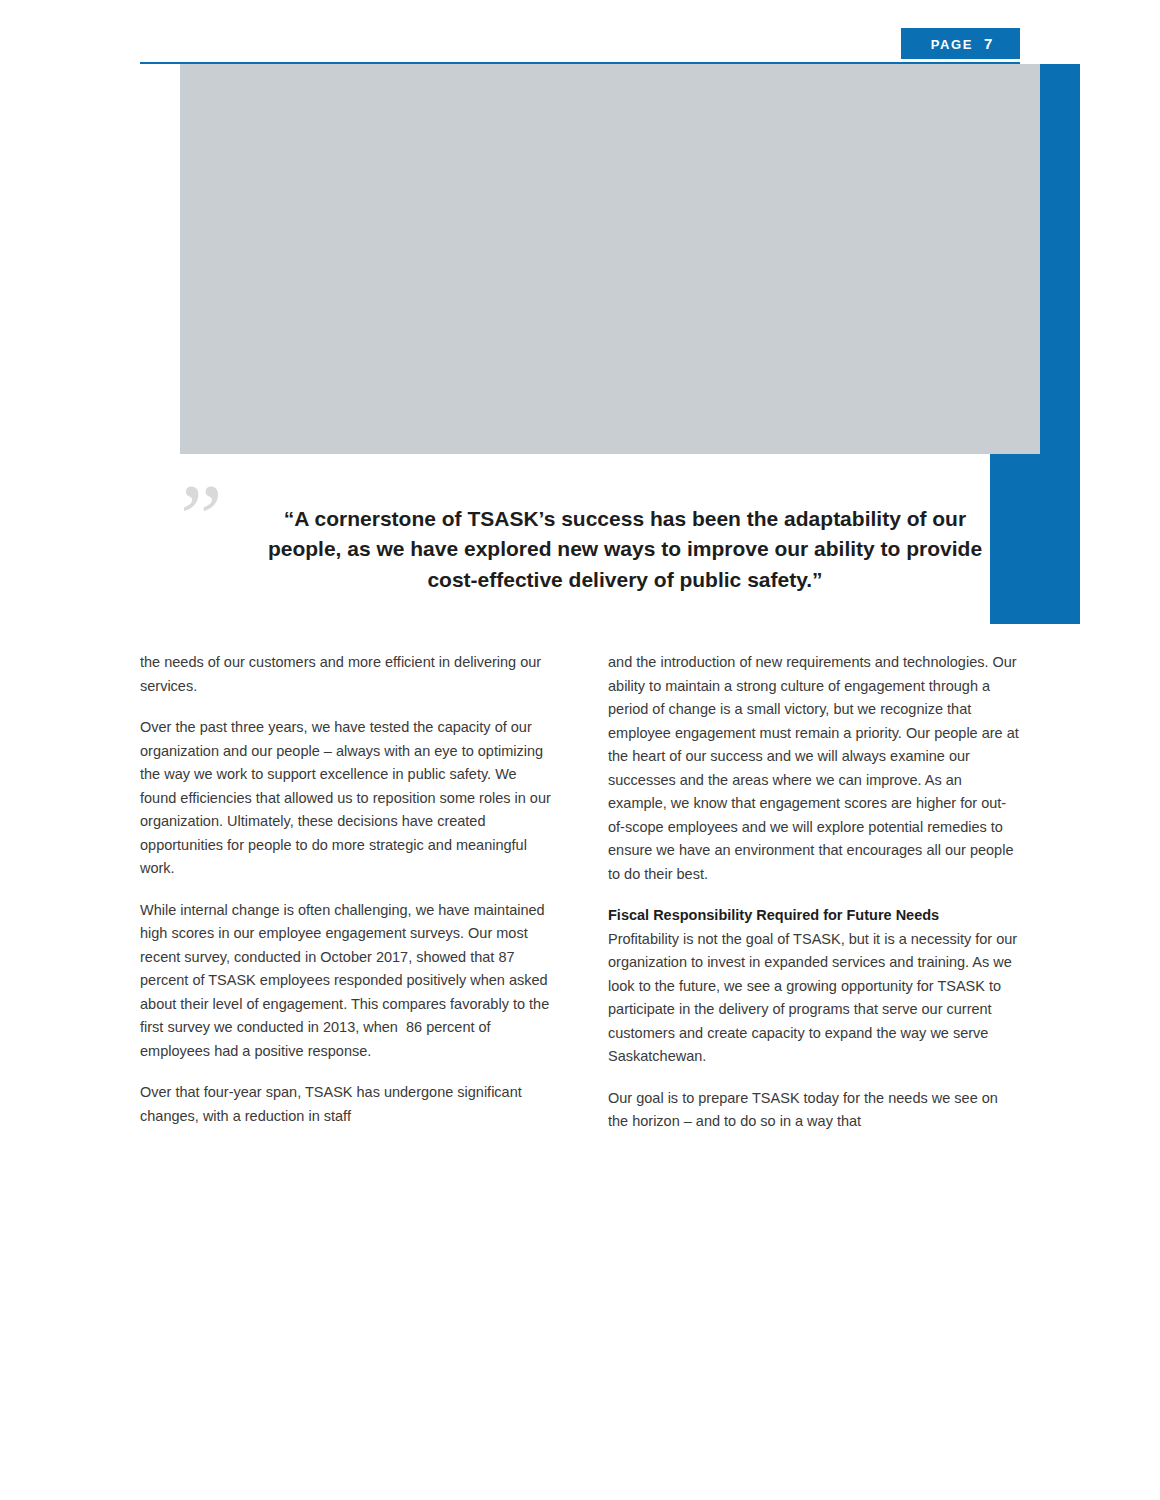PAGE 7
”
“A cornerstone of TSASK’s success has been the adaptability of our people, as we have explored new ways to improve our ability to provide cost-effective delivery of public safety.”
the needs of our customers and more efficient in delivering our services.
Over the past three years, we have tested the capacity of our organization and our people – always with an eye to optimizing the way we work to support excellence in public safety. We found efficiencies that allowed us to reposition some roles in our organization. Ultimately, these decisions have created opportunities for people to do more strategic and meaningful work.
While internal change is often challenging, we have maintained high scores in our employee engagement surveys. Our most recent survey, conducted in October 2017, showed that 87 percent of TSASK employees responded positively when asked about their level of engagement. This compares favorably to the first survey we conducted in 2013, when 86 percent of employees had a positive response.
Over that four-year span, TSASK has undergone significant changes, with a reduction in staff
and the introduction of new requirements and technologies. Our ability to maintain a strong culture of engagement through a period of change is a small victory, but we recognize that employee engagement must remain a priority. Our people are at the heart of our success and we will always examine our successes and the areas where we can improve. As an example, we know that engagement scores are higher for out-of-scope employees and we will explore potential remedies to ensure we have an environment that encourages all our people to do their best.
Fiscal Responsibility Required for Future Needs
Profitability is not the goal of TSASK, but it is a necessity for our organization to invest in expanded services and training. As we look to the future, we see a growing opportunity for TSASK to participate in the delivery of programs that serve our current customers and create capacity to expand the way we serve Saskatchewan.
Our goal is to prepare TSASK today for the needs we see on the horizon – and to do so in a way that